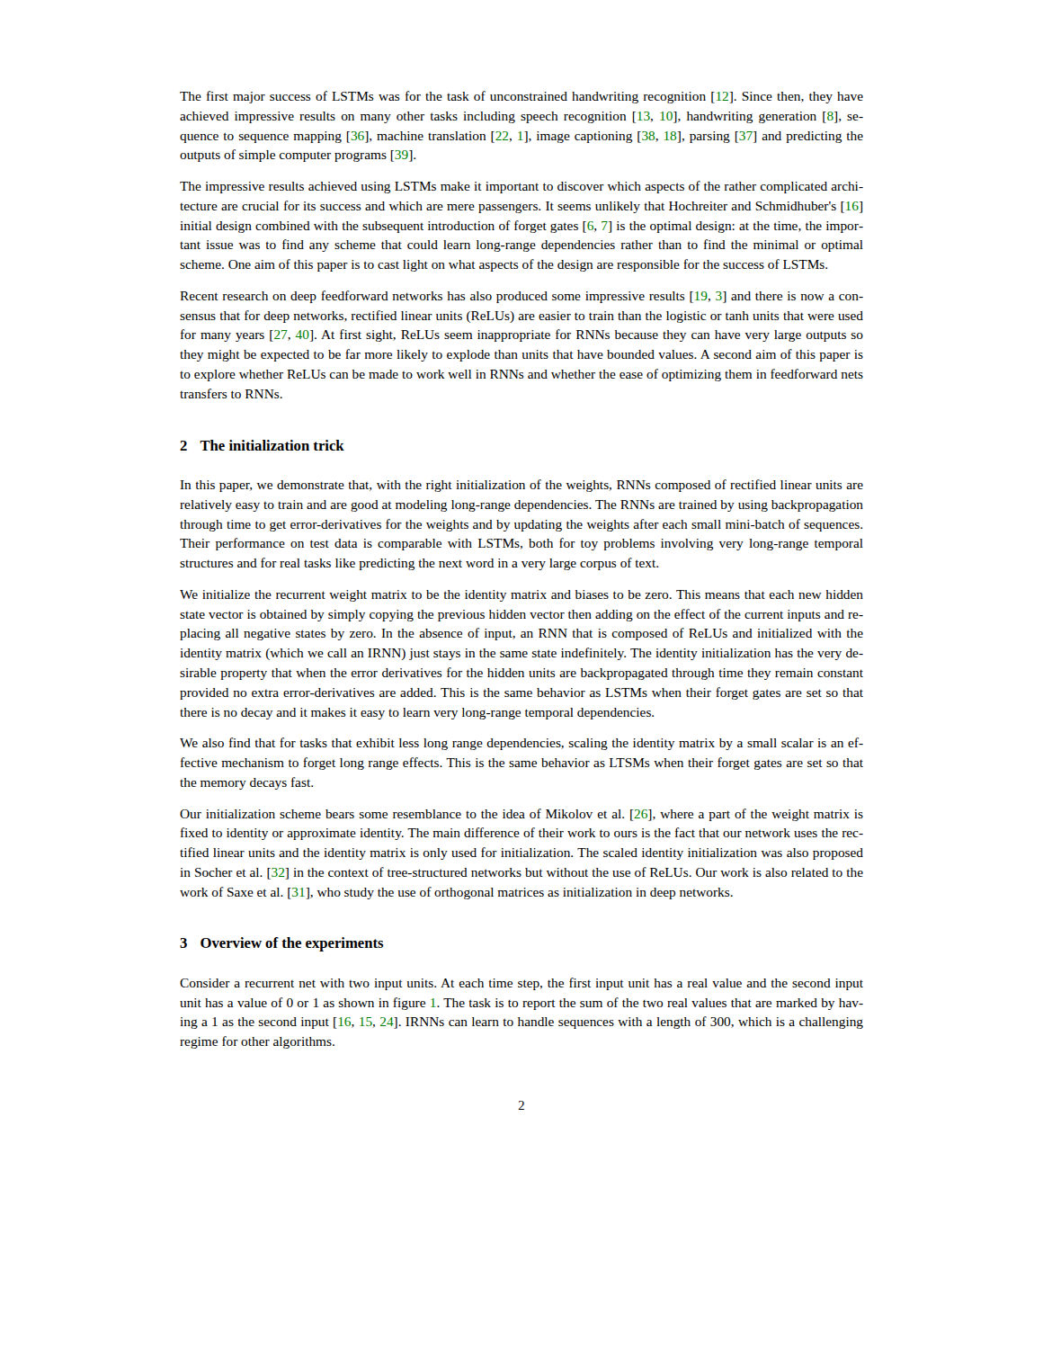The first major success of LSTMs was for the task of unconstrained handwriting recognition [12]. Since then, they have achieved impressive results on many other tasks including speech recognition [13, 10], handwriting generation [8], sequence to sequence mapping [36], machine translation [22, 1], image captioning [38, 18], parsing [37] and predicting the outputs of simple computer programs [39].
The impressive results achieved using LSTMs make it important to discover which aspects of the rather complicated architecture are crucial for its success and which are mere passengers. It seems unlikely that Hochreiter and Schmidhuber's [16] initial design combined with the subsequent introduction of forget gates [6, 7] is the optimal design: at the time, the important issue was to find any scheme that could learn long-range dependencies rather than to find the minimal or optimal scheme. One aim of this paper is to cast light on what aspects of the design are responsible for the success of LSTMs.
Recent research on deep feedforward networks has also produced some impressive results [19, 3] and there is now a consensus that for deep networks, rectified linear units (ReLUs) are easier to train than the logistic or tanh units that were used for many years [27, 40]. At first sight, ReLUs seem inappropriate for RNNs because they can have very large outputs so they might be expected to be far more likely to explode than units that have bounded values. A second aim of this paper is to explore whether ReLUs can be made to work well in RNNs and whether the ease of optimizing them in feedforward nets transfers to RNNs.
2 The initialization trick
In this paper, we demonstrate that, with the right initialization of the weights, RNNs composed of rectified linear units are relatively easy to train and are good at modeling long-range dependencies. The RNNs are trained by using backpropagation through time to get error-derivatives for the weights and by updating the weights after each small mini-batch of sequences. Their performance on test data is comparable with LSTMs, both for toy problems involving very long-range temporal structures and for real tasks like predicting the next word in a very large corpus of text.
We initialize the recurrent weight matrix to be the identity matrix and biases to be zero. This means that each new hidden state vector is obtained by simply copying the previous hidden vector then adding on the effect of the current inputs and replacing all negative states by zero. In the absence of input, an RNN that is composed of ReLUs and initialized with the identity matrix (which we call an IRNN) just stays in the same state indefinitely. The identity initialization has the very desirable property that when the error derivatives for the hidden units are backpropagated through time they remain constant provided no extra error-derivatives are added. This is the same behavior as LSTMs when their forget gates are set so that there is no decay and it makes it easy to learn very long-range temporal dependencies.
We also find that for tasks that exhibit less long range dependencies, scaling the identity matrix by a small scalar is an effective mechanism to forget long range effects. This is the same behavior as LTSMs when their forget gates are set so that the memory decays fast.
Our initialization scheme bears some resemblance to the idea of Mikolov et al. [26], where a part of the weight matrix is fixed to identity or approximate identity. The main difference of their work to ours is the fact that our network uses the rectified linear units and the identity matrix is only used for initialization. The scaled identity initialization was also proposed in Socher et al. [32] in the context of tree-structured networks but without the use of ReLUs. Our work is also related to the work of Saxe et al. [31], who study the use of orthogonal matrices as initialization in deep networks.
3 Overview of the experiments
Consider a recurrent net with two input units. At each time step, the first input unit has a real value and the second input unit has a value of 0 or 1 as shown in figure 1. The task is to report the sum of the two real values that are marked by having a 1 as the second input [16, 15, 24]. IRNNs can learn to handle sequences with a length of 300, which is a challenging regime for other algorithms.
2